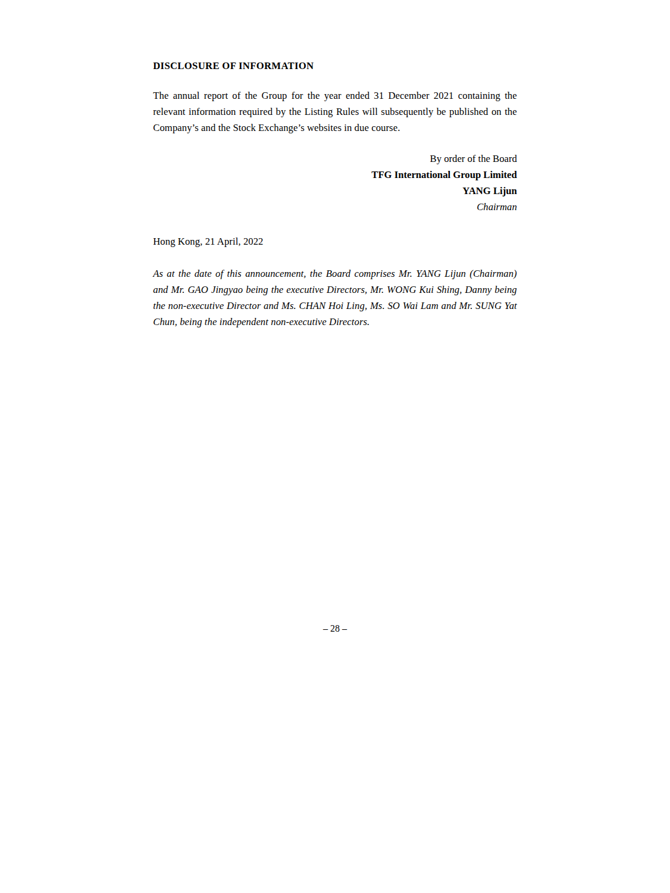DISCLOSURE OF INFORMATION
The annual report of the Group for the year ended 31 December 2021 containing the relevant information required by the Listing Rules will subsequently be published on the Company’s and the Stock Exchange’s websites in due course.
By order of the Board
TFG International Group Limited
YANG Lijun
Chairman
Hong Kong, 21 April, 2022
As at the date of this announcement, the Board comprises Mr. YANG Lijun (Chairman) and Mr. GAO Jingyao being the executive Directors, Mr. WONG Kui Shing, Danny being the non-executive Director and Ms. CHAN Hoi Ling, Ms. SO Wai Lam and Mr. SUNG Yat Chun, being the independent non-executive Directors.
– 28 –